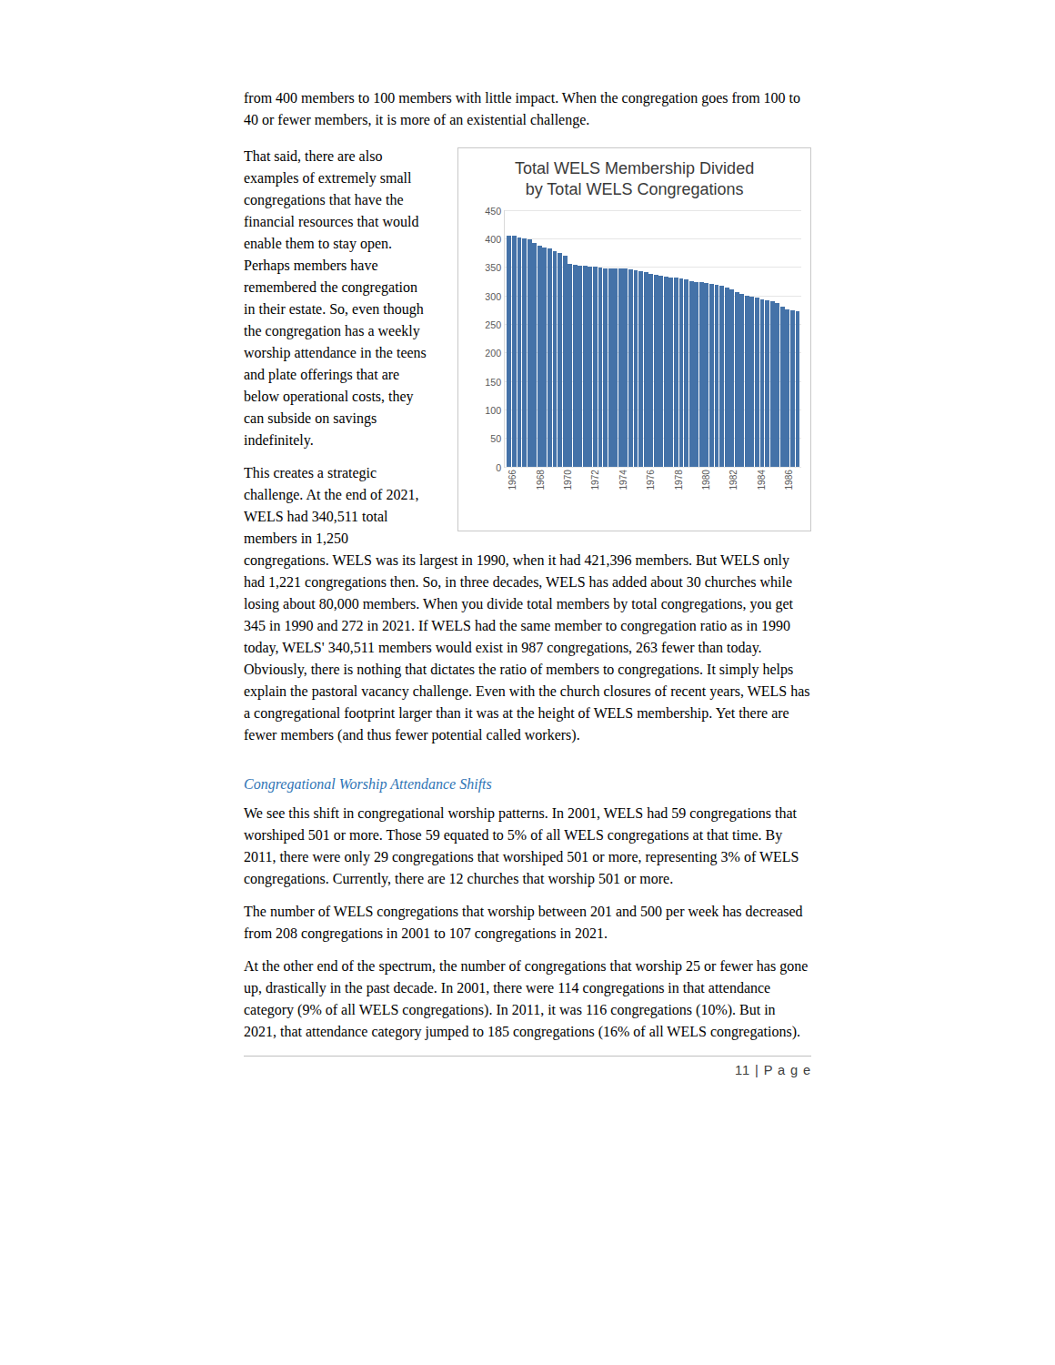from 400 members to 100 members with little impact. When the congregation goes from 100 to 40 or fewer members, it is more of an existential challenge.
Total WELS Membership Divided
by Total WELS Congregations
450
400
350
300
250
200
150
100
50
0
1966
1967
1968
1969
1970
1971
1972
1973
1974
1975
1976
1977
1978
1979
1980
1981
1982
1983
1984
1985
1986
1987
1988
1989
1990
1991
1992
1993
1994
1995
1996
1997
1998
1999
2000
2001
2002
2003
2004
2005
2006
2007
2008
2009
2010
2011
2012
2013
2014
2015
2016
2017
2018
2019
2020
2021
2022
2023
That said, there are also examples of extremely small congregations that have the financial resources that would enable them to stay open. Perhaps members have remembered the congregation in their estate. So, even though the congregation has a weekly worship attendance in the teens and plate offerings that are below operational costs, they can subside on savings indefinitely.
This creates a strategic challenge. At the end of 2021, WELS had 340,511 total members in 1,250 congregations. WELS was its largest in 1990, when it had 421,396 members. But WELS only had 1,221 congregations then. So, in three decades, WELS has added about 30 churches while losing about 80,000 members. When you divide total members by total congregations, you get 345 in 1990 and 272 in 2021. If WELS had the same member to congregation ratio as in 1990 today, WELS' 340,511 members would exist in 987 congregations, 263 fewer than today. Obviously, there is nothing that dictates the ratio of members to congregations. It simply helps explain the pastoral vacancy challenge. Even with the church closures of recent years, WELS has a congregational footprint larger than it was at the height of WELS membership. Yet there are fewer members (and thus fewer potential called workers).
Congregational Worship Attendance Shifts
We see this shift in congregational worship patterns. In 2001, WELS had 59 congregations that worshiped 501 or more. Those 59 equated to 5% of all WELS congregations at that time. By 2011, there were only 29 congregations that worshiped 501 or more, representing 3% of WELS congregations. Currently, there are 12 churches that worship 501 or more.
The number of WELS congregations that worship between 201 and 500 per week has decreased from 208 congregations in 2001 to 107 congregations in 2021.
At the other end of the spectrum, the number of congregations that worship 25 or fewer has gone up, drastically in the past decade. In 2001, there were 114 congregations in that attendance category (9% of all WELS congregations). In 2011, it was 116 congregations (10%). But in 2021, that attendance category jumped to 185 congregations (16% of all WELS congregations).
11 | P a g e